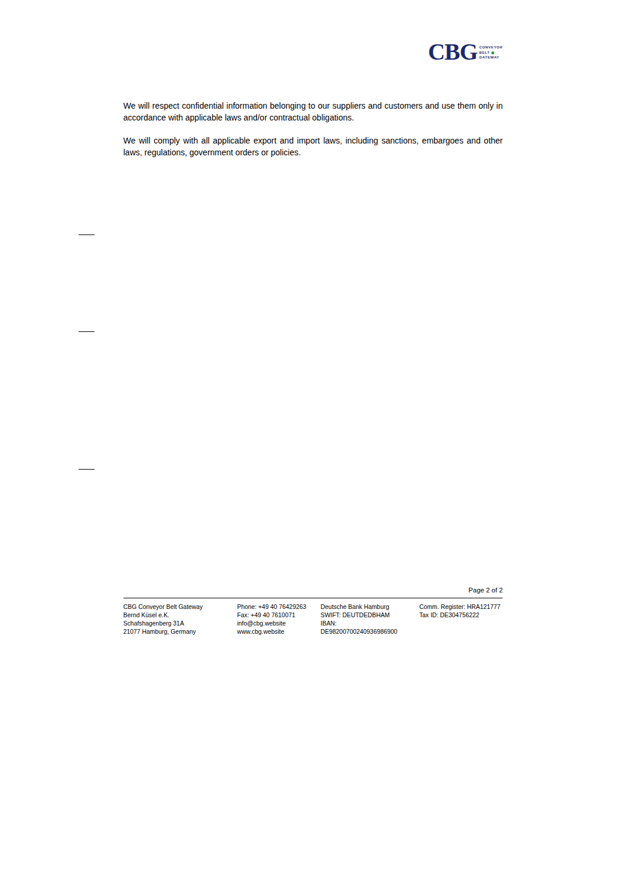CBG CONVEYOR BELT GATEWAY
We will respect confidential information belonging to our suppliers and customers and use them only in accordance with applicable laws and/or contractual obligations.
We will comply with all applicable export and import laws, including sanctions, embargoes and other laws, regulations, government orders or policies.
Page 2 of 2
| CBG Conveyor Belt Gateway Bernd Küsel e.K. Schafshagenberg 31A 21077 Hamburg, Germany | Phone: +49 40 76429263 Fax: +49 40 7610071 info@cbg.website www.cbg.website | Deutsche Bank Hamburg SWIFT: DEUTDEDBHAM IBAN: DE98200700240936986900 | Comm. Register: HRA121777 Tax ID: DE304756222 |